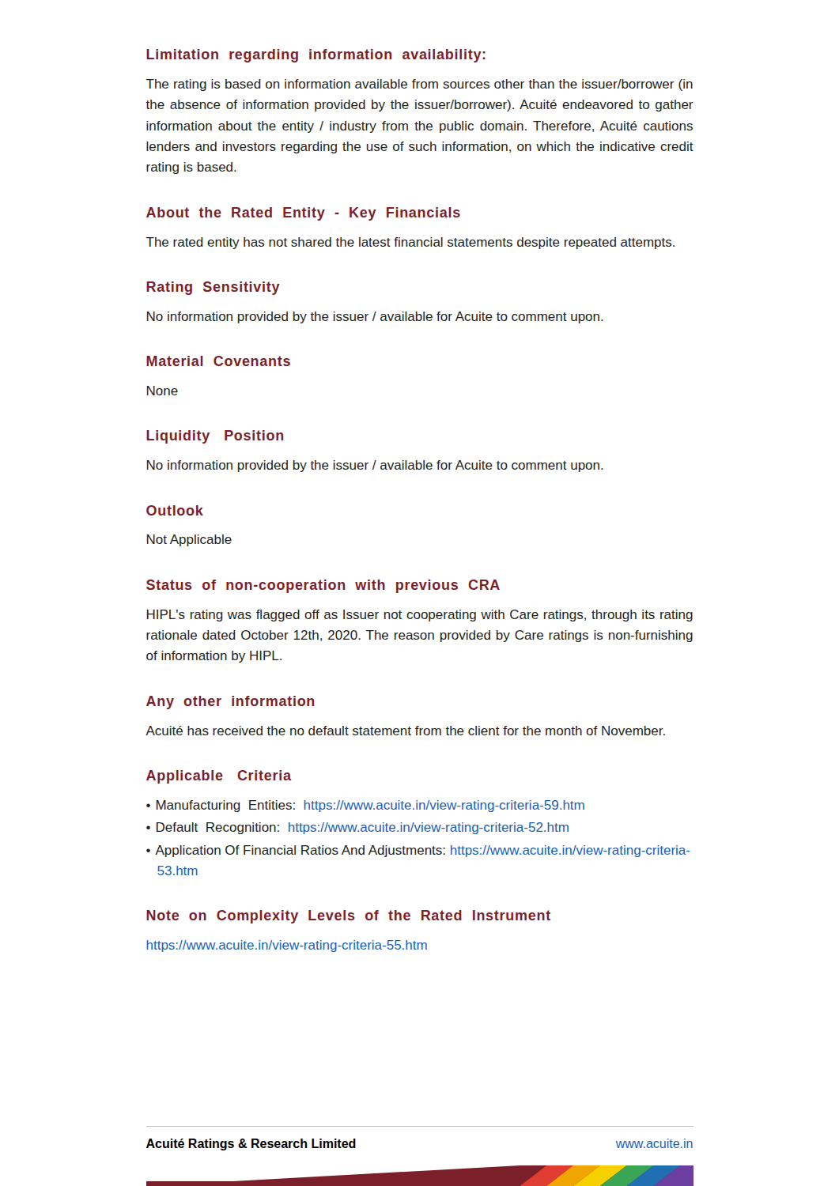Limitation regarding information availability:
The rating is based on information available from sources other than the issuer/borrower (in the absence of information provided by the issuer/borrower). Acuité endeavored to gather information about the entity / industry from the public domain. Therefore, Acuité cautions lenders and investors regarding the use of such information, on which the indicative credit rating is based.
About the Rated Entity - Key Financials
The rated entity has not shared the latest financial statements despite repeated attempts.
Rating Sensitivity
No information provided by the issuer / available for Acuite to comment upon.
Material Covenants
None
Liquidity Position
No information provided by the issuer / available for Acuite to comment upon.
Outlook
Not Applicable
Status of non-cooperation with previous CRA
HIPL's rating was flagged off as Issuer not cooperating with Care ratings, through its rating rationale dated October 12th, 2020. The reason provided by Care ratings is non-furnishing of information by HIPL.
Any other information
Acuité has received the no default statement from the client for the month of November.
Applicable Criteria
Manufacturing Entities: https://www.acuite.in/view-rating-criteria-59.htm
Default Recognition: https://www.acuite.in/view-rating-criteria-52.htm
Application Of Financial Ratios And Adjustments: https://www.acuite.in/view-rating-criteria-53.htm
Note on Complexity Levels of the Rated Instrument
https://www.acuite.in/view-rating-criteria-55.htm
Acuité Ratings & Research Limited
www.acuite.in